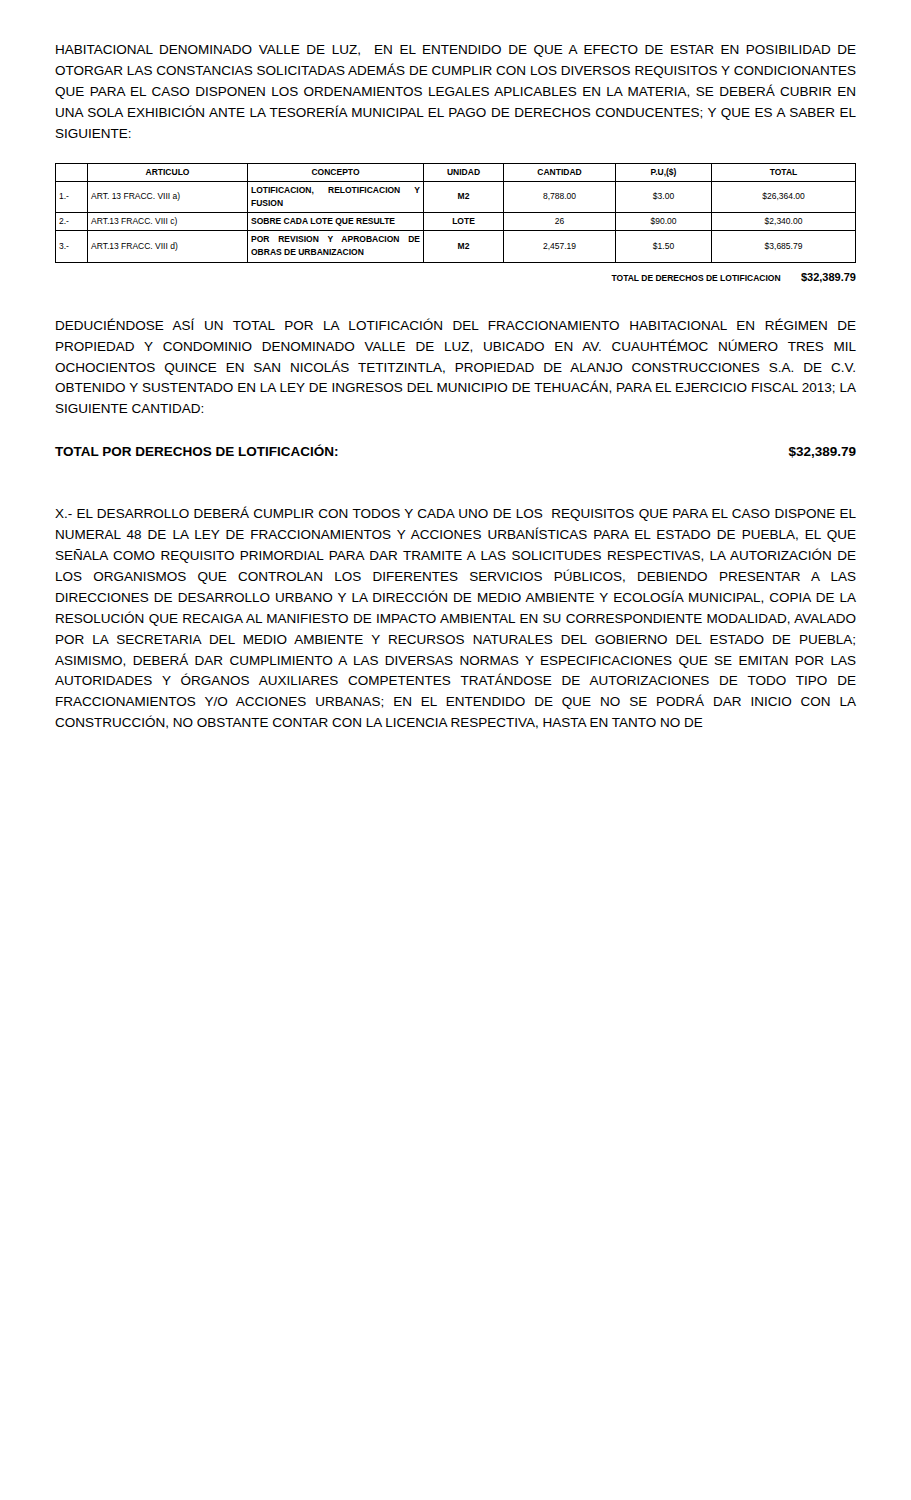HABITACIONAL DENOMINADO VALLE DE LUZ, EN EL ENTENDIDO DE QUE A EFECTO DE ESTAR EN POSIBILIDAD DE OTORGAR LAS CONSTANCIAS SOLICITADAS ADEMÁS DE CUMPLIR CON LOS DIVERSOS REQUISITOS Y CONDICIONANTES QUE PARA EL CASO DISPONEN LOS ORDENAMIENTOS LEGALES APLICABLES EN LA MATERIA, SE DEBERÁ CUBRIR EN UNA SOLA EXHIBICIÓN ANTE LA TESORERÍA MUNICIPAL EL PAGO DE DERECHOS CONDUCENTES; Y QUE ES A SABER EL SIGUIENTE:
| | ARTICULO | CONCEPTO | UNIDAD | CANTIDAD | P.U,($) | TOTAL |
| --- | --- | --- | --- | --- | --- | --- |
| 1.- | ART. 13 FRACC. VIII a) | LOTIFICACION, RELOTIFICACION Y FUSION | M2 | 8,788.00 | $3.00 | $26,364.00 |
| 2.- | ART.13 FRACC. VIII c) | SOBRE CADA LOTE QUE RESULTE | LOTE | 26 | $90.00 | $2,340.00 |
| 3.- | ART.13 FRACC. VIII d) | POR REVISION Y APROBACION DE OBRAS DE URBANIZACION | M2 | 2,457.19 | $1.50 | $3,685.79 |
TOTAL DE DERECHOS DE LOTIFICACION $32,389.79
DEDUCIÉNDOSE ASÍ UN TOTAL POR LA LOTIFICACIÓN DEL FRACCIONAMIENTO HABITACIONAL EN RÉGIMEN DE PROPIEDAD Y CONDOMINIO DENOMINADO VALLE DE LUZ, UBICADO EN AV. CUAUHTÉMOC NÚMERO TRES MIL OCHOCIENTOS QUINCE EN SAN NICOLÁS TETITZINTLA, PROPIEDAD DE ALANJO CONSTRUCCIONES S.A. DE C.V. OBTENIDO Y SUSTENTADO EN LA LEY DE INGRESOS DEL MUNICIPIO DE TEHUACÁN, PARA EL EJERCICIO FISCAL 2013; LA SIGUIENTE CANTIDAD:
TOTAL POR DERECHOS DE LOTIFICACIÓN:$32,389.79
X.- EL DESARROLLO DEBERÁ CUMPLIR CON TODOS Y CADA UNO DE LOS REQUISITOS QUE PARA EL CASO DISPONE EL NUMERAL 48 DE LA LEY DE FRACCIONAMIENTOS Y ACCIONES URBANÍSTICAS PARA EL ESTADO DE PUEBLA, EL QUE SEÑALA COMO REQUISITO PRIMORDIAL PARA DAR TRAMITE A LAS SOLICITUDES RESPECTIVAS, LA AUTORIZACIÓN DE LOS ORGANISMOS QUE CONTROLAN LOS DIFERENTES SERVICIOS PÚBLICOS, DEBIENDO PRESENTAR A LAS DIRECCIONES DE DESARROLLO URBANO Y LA DIRECCIÓN DE MEDIO AMBIENTE Y ECOLOGÍA MUNICIPAL, COPIA DE LA RESOLUCIÓN QUE RECAIGA AL MANIFIESTO DE IMPACTO AMBIENTAL EN SU CORRESPONDIENTE MODALIDAD, AVALADO POR LA SECRETARIA DEL MEDIO AMBIENTE Y RECURSOS NATURALES DEL GOBIERNO DEL ESTADO DE PUEBLA; ASIMISMO, DEBERÁ DAR CUMPLIMIENTO A LAS DIVERSAS NORMAS Y ESPECIFICACIONES QUE SE EMITAN POR LAS AUTORIDADES Y ÓRGANOS AUXILIARES COMPETENTES TRATÁNDOSE DE AUTORIZACIONES DE TODO TIPO DE FRACCIONAMIENTOS Y/O ACCIONES URBANAS; EN EL ENTENDIDO DE QUE NO SE PODRÁ DAR INICIO CON LA CONSTRUCCIÓN, NO OBSTANTE CONTAR CON LA LICENCIA RESPECTIVA, HASTA EN TANTO NO DE